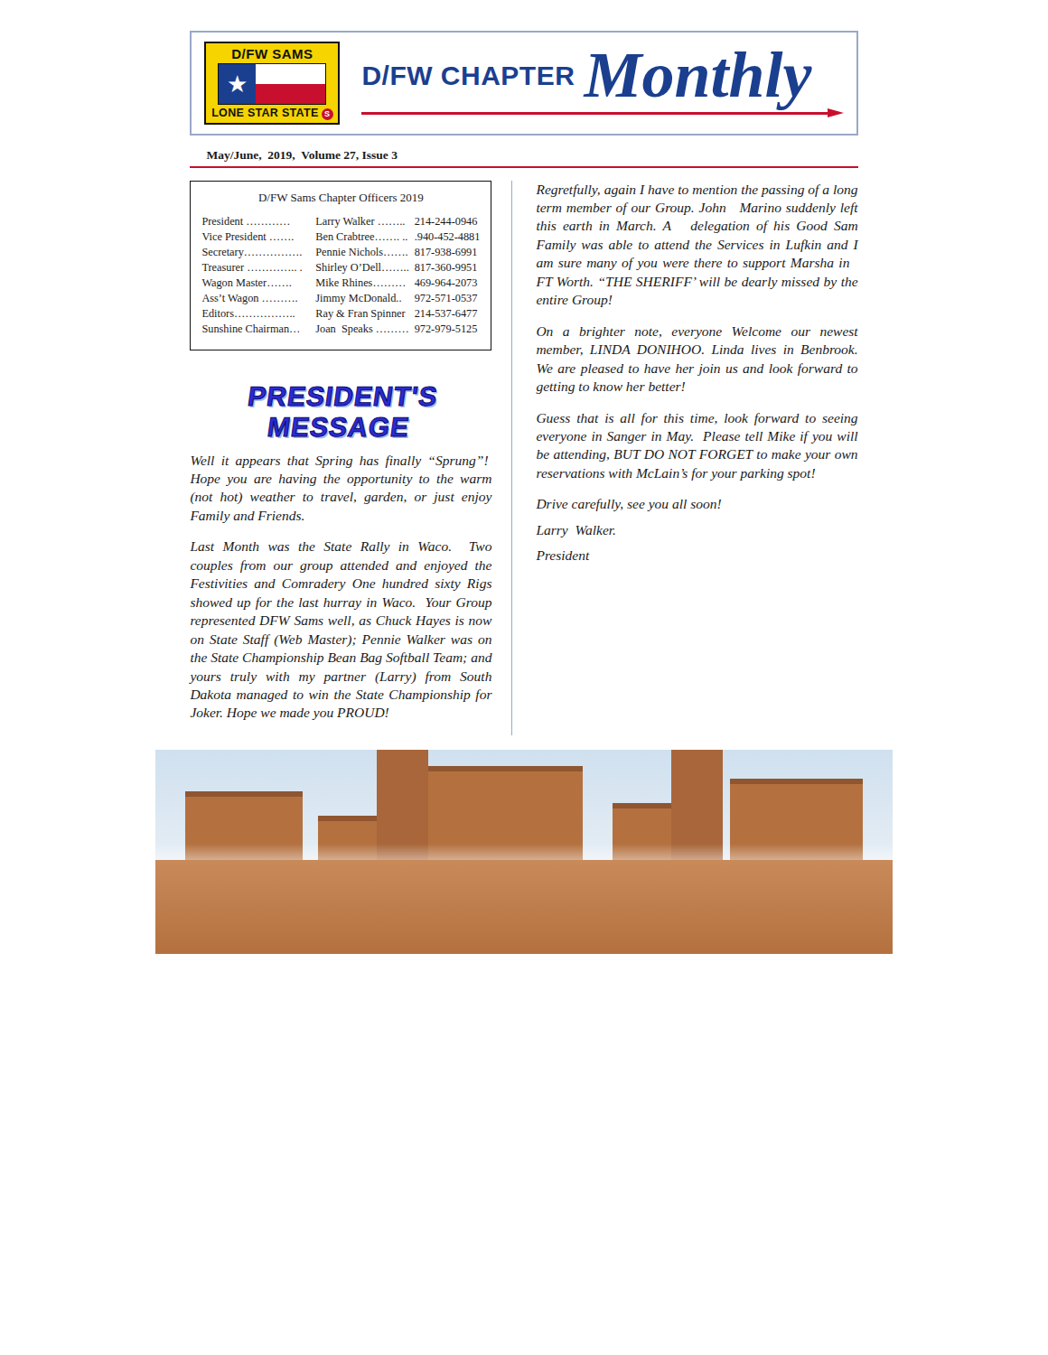D/FW SAMS
★
LONE STAR STATES
D/FW CHAPTER Monthly
May/June, 2019, Volume 27, Issue 3
D/FW Sams Chapter Officers 2019
| President ………… | Larry Walker …….. | 214-244-0946 |
| Vice President ……. | Ben Crabtree……. .. | .940-452-4881 |
| Secretary……………. | Pennie Nichols……. | 817-938-6991 |
| Treasurer ………….. . | Shirley O’Dell…….. | 817-360-9951 |
| Wagon Master……. | Mike Rhines……… | 469-964-2073 |
| Ass’t Wagon ………. | Jimmy McDonald.. | 972-571-0537 |
| Editors…………….. | Ray & Fran Spinner | 214-537-6477 |
| Sunshine Chairman… | Joan Speaks ……… | 972-979-5125 |
PRESIDENT'S MESSAGE
Well it appears that Spring has finally “Sprung”! Hope you are having the opportunity to the warm (not hot) weather to travel, garden, or just enjoy Family and Friends.
Last Month was the State Rally in Waco. Two couples from our group attended and enjoyed the Festivities and Comradery One hundred sixty Rigs showed up for the last hurray in Waco. Your Group represented DFW Sams well, as Chuck Hayes is now on State Staff (Web Master); Pennie Walker was on the State Championship Bean Bag Softball Team; and yours truly with my partner (Larry) from South Dakota managed to win the State Championship for Joker. Hope we made you PROUD!
Regretfully, again I have to mention the passing of a long term member of our Group. John Marino suddenly left this earth in March. A delegation of his Good Sam Family was able to attend the Services in Lufkin and I am sure many of you were there to support Marsha in FT Worth. “THE SHERIFF’ will be dearly missed by the entire Group!
On a brighter note, everyone Welcome our newest member, LINDA DONIHOO. Linda lives in Benbrook. We are pleased to have her join us and look forward to getting to know her better!
Guess that is all for this time, look forward to seeing everyone in Sanger in May. Please tell Mike if you will be attending, BUT DO NOT FORGET to make your own reservations with McLain’s for your parking spot!
Drive carefully, see you all soon!
Larry Walker.
President